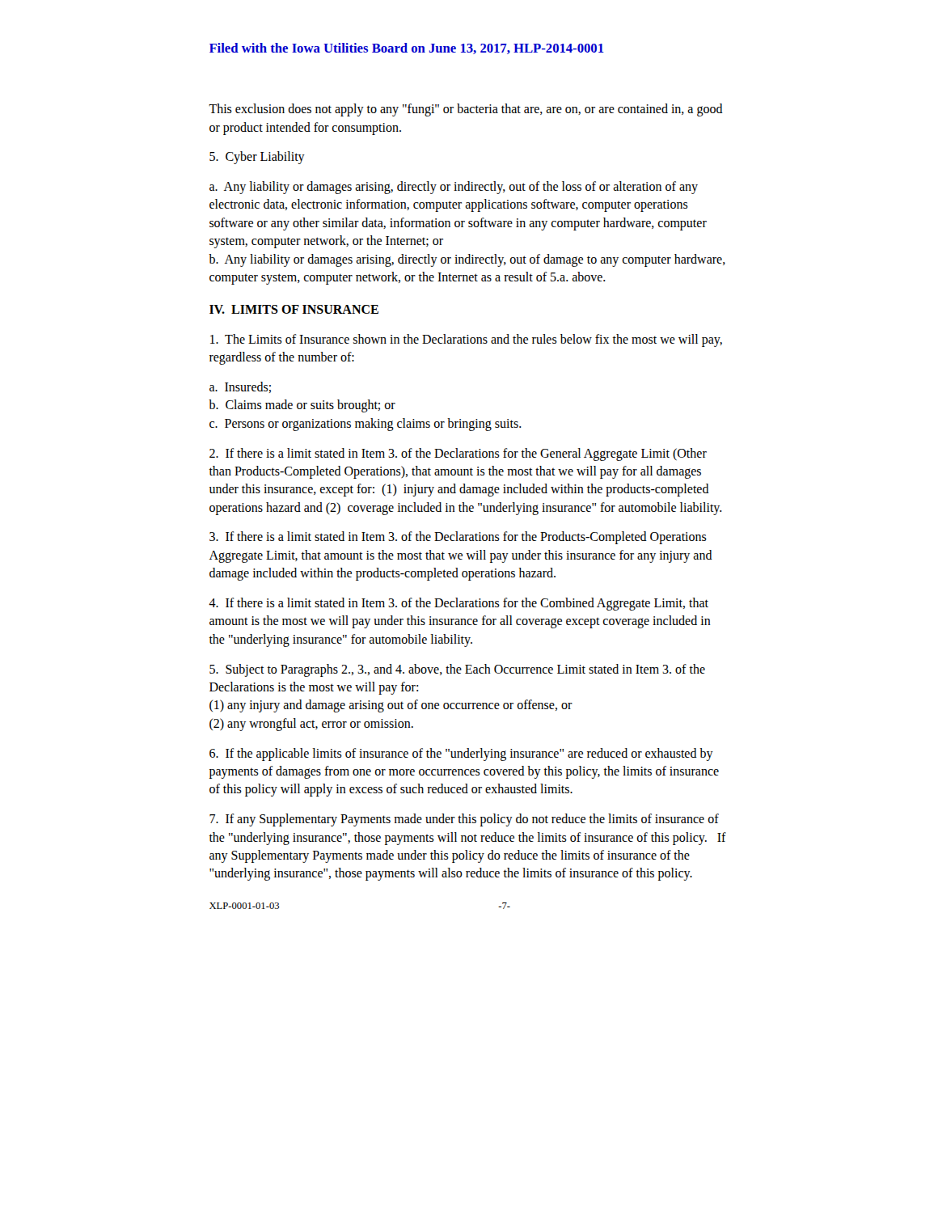Filed with the Iowa Utilities Board on June 13, 2017, HLP-2014-0001
This exclusion does not apply to any "fungi" or bacteria that are, are on, or are contained in, a good or product intended for consumption.
5. Cyber Liability
a. Any liability or damages arising, directly or indirectly, out of the loss of or alteration of any electronic data, electronic information, computer applications software, computer operations software or any other similar data, information or software in any computer hardware, computer system, computer network, or the Internet; or
b. Any liability or damages arising, directly or indirectly, out of damage to any computer hardware, computer system, computer network, or the Internet as a result of 5.a. above.
IV. LIMITS OF INSURANCE
1. The Limits of Insurance shown in the Declarations and the rules below fix the most we will pay, regardless of the number of:
a. Insureds;
b. Claims made or suits brought; or
c. Persons or organizations making claims or bringing suits.
2. If there is a limit stated in Item 3. of the Declarations for the General Aggregate Limit (Other than Products-Completed Operations), that amount is the most that we will pay for all damages under this insurance, except for: (1) injury and damage included within the products-completed operations hazard and (2) coverage included in the "underlying insurance" for automobile liability.
3. If there is a limit stated in Item 3. of the Declarations for the Products-Completed Operations Aggregate Limit, that amount is the most that we will pay under this insurance for any injury and damage included within the products-completed operations hazard.
4. If there is a limit stated in Item 3. of the Declarations for the Combined Aggregate Limit, that amount is the most we will pay under this insurance for all coverage except coverage included in the "underlying insurance" for automobile liability.
5. Subject to Paragraphs 2., 3., and 4. above, the Each Occurrence Limit stated in Item 3. of the Declarations is the most we will pay for:
(1) any injury and damage arising out of one occurrence or offense, or
(2) any wrongful act, error or omission.
6. If the applicable limits of insurance of the "underlying insurance" are reduced or exhausted by payments of damages from one or more occurrences covered by this policy, the limits of insurance of this policy will apply in excess of such reduced or exhausted limits.
7. If any Supplementary Payments made under this policy do not reduce the limits of insurance of the "underlying insurance", those payments will not reduce the limits of insurance of this policy. If any Supplementary Payments made under this policy do reduce the limits of insurance of the "underlying insurance", those payments will also reduce the limits of insurance of this policy.
XLP-0001-01-03
-7-